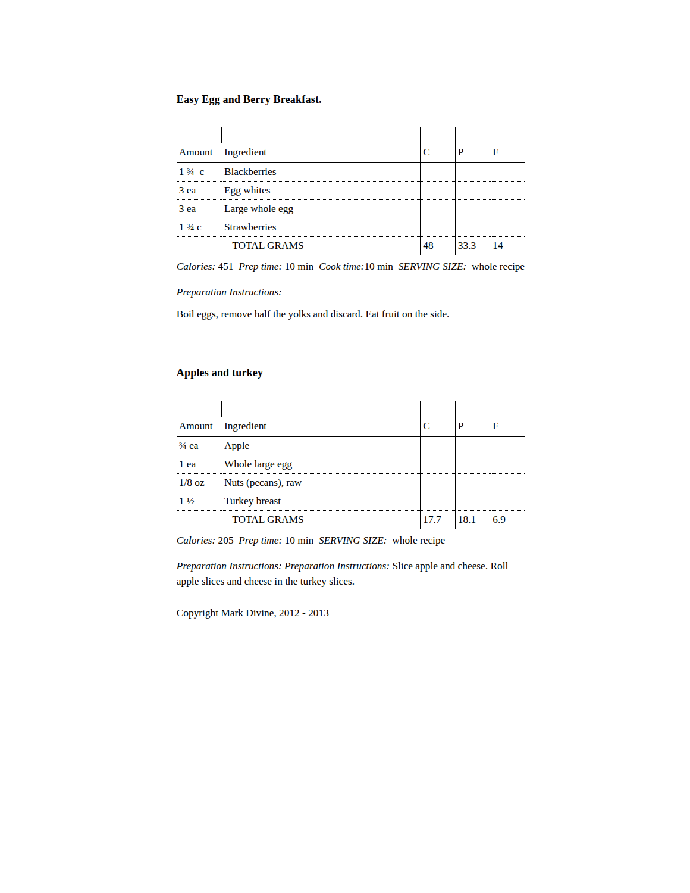Easy Egg and Berry Breakfast.
| Amount | Ingredient | C | P | F |
| --- | --- | --- | --- | --- |
| 1 ¾ c | Blackberries | | | |
| 3 ea | Egg whites | | | |
| 3 ea | Large whole egg | | | |
| 1 ¾ c | Strawberries | | | |
| | TOTAL GRAMS | 48 | 33.3 | 14 |
Calories: 451 Prep time: 10 min Cook time: 10 min SERVING SIZE: whole recipe
Preparation Instructions:
Boil eggs, remove half the yolks and discard. Eat fruit on the side.
Apples and turkey
| Amount | Ingredient | C | P | F |
| --- | --- | --- | --- | --- |
| ¾ ea | Apple | | | |
| 1 ea | Whole large egg | | | |
| 1/8 oz | Nuts (pecans), raw | | | |
| 1 ½ | Turkey breast | | | |
| | TOTAL GRAMS | 17.7 | 18.1 | 6.9 |
Calories: 205 Prep time: 10 min SERVING SIZE: whole recipe
Preparation Instructions: Preparation Instructions: Slice apple and cheese. Roll apple slices and cheese in the turkey slices.
Copyright Mark Divine, 2012 - 2013